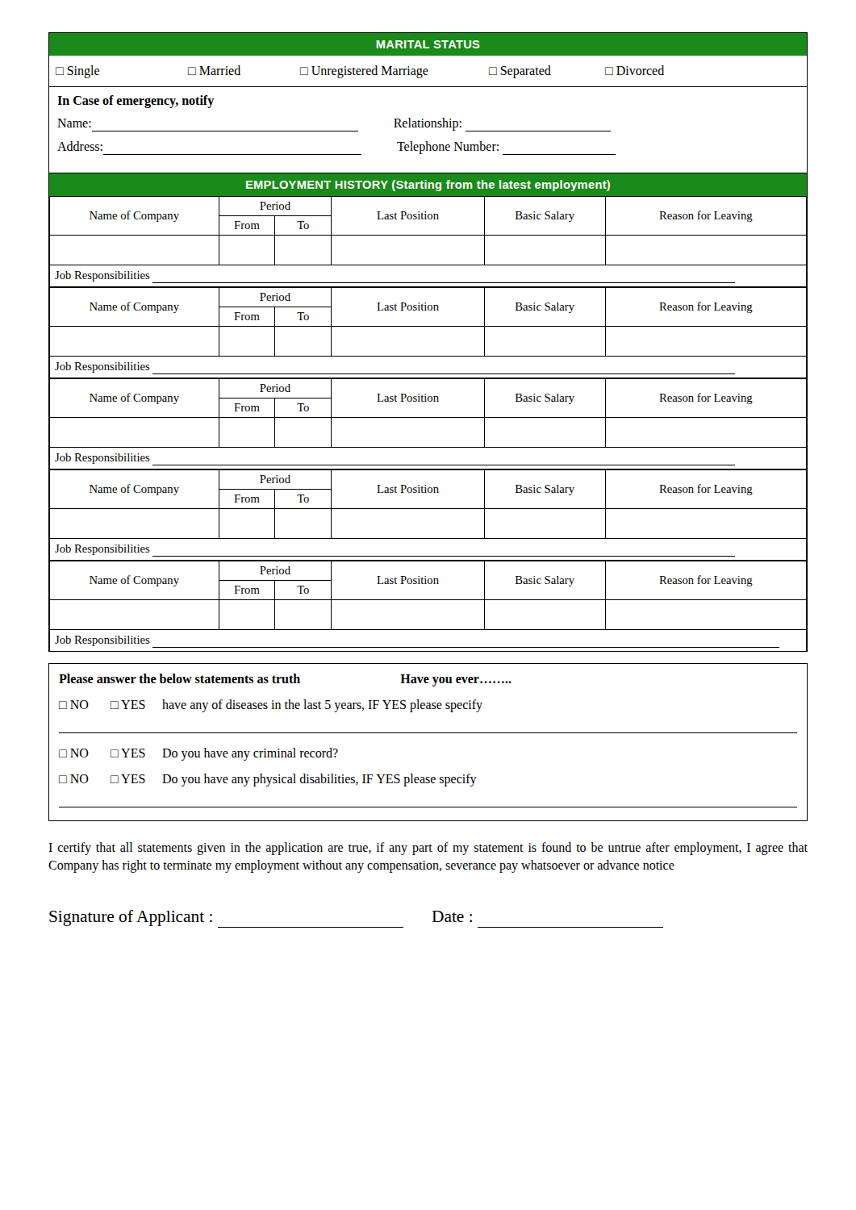| MARITAL STATUS |
| □ Single □ Married □ Unregistered Marriage □ Separated □ Divorced |
| In Case of emergency, notify Name: Relationship: Address: Telephone Number: |
| EMPLOYMENT HISTORY (Starting from the latest employment) |
| / Name of Company / Period / Last Position / Basic Salary / Reason for Leaving / / --- / --- / --- / --- / --- / / From / To / Job Responsibilities / Name of Company / Period / Last Position / Basic Salary / Reason for Leaving / / --- / --- / --- / --- / --- / / From / To / Job Responsibilities / Name of Company / Period / Last Position / Basic Salary / Reason for Leaving / / --- / --- / --- / --- / --- / / From / To / Job Responsibilities / Name of Company / Period / Last Position / Basic Salary / Reason for Leaving / / --- / --- / --- / --- / --- / / From / To / Job Responsibilities / Name of Company / Period / Last Position / Basic Salary / Reason for Leaving / / --- / --- / --- / --- / --- / / From / To / Job Responsibilities |
Please answer the below statements as truth Have you ever……..
□ NO □ YES have any of diseases in the last 5 years, IF YES please specify
□ NO □ YES Do you have any criminal record?
□ NO □ YES Do you have any physical disabilities, IF YES please specify
I certify that all statements given in the application are true, if any part of my statement is found to be untrue after employment, I agree that Company has right to terminate my employment without any compensation, severance pay whatsoever or advance notice
Signature of Applicant : Date :